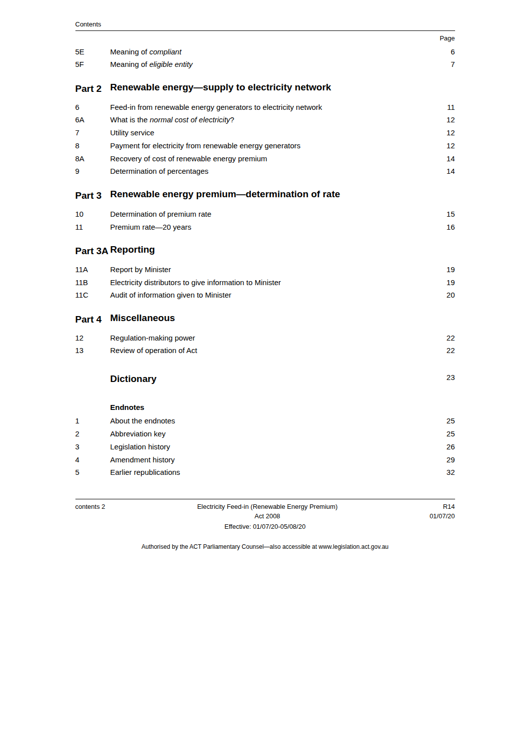Contents
Page
| 5E | Meaning of compliant | 6 |
| 5F | Meaning of eligible entity | 7 |
| Part 2 | Renewable energy—supply to electricity network | |
| 6 | Feed-in from renewable energy generators to electricity network | 11 |
| 6A | What is the normal cost of electricity ? | 12 |
| 7 | Utility service | 12 |
| 8 | Payment for electricity from renewable energy generators | 12 |
| 8A | Recovery of cost of renewable energy premium | 14 |
| 9 | Determination of percentages | 14 |
| Part 3 | Renewable energy premium—determination of rate | |
| 10 | Determination of premium rate | 15 |
| 11 | Premium rate—20 years | 16 |
| Part 3A | Reporting | |
| 11A | Report by Minister | 19 |
| 11B | Electricity distributors to give information to Minister | 19 |
| 11C | Audit of information given to Minister | 20 |
| Part 4 | Miscellaneous | |
| 12 | Regulation-making power | 22 |
| 13 | Review of operation of Act | 22 |
| | Dictionary | 23 |
| | Endnotes | |
| 1 | About the endnotes | 25 |
| 2 | Abbreviation key | 25 |
| 3 | Legislation history | 26 |
| 4 | Amendment history | 29 |
| 5 | Earlier republications | 32 |
contents 2
Electricity Feed-in (Renewable Energy Premium)
Act 2008
R14
01/07/20
Effective: 01/07/20-05/08/20
Authorised by the ACT Parliamentary Counsel—also accessible at www.legislation.act.gov.au